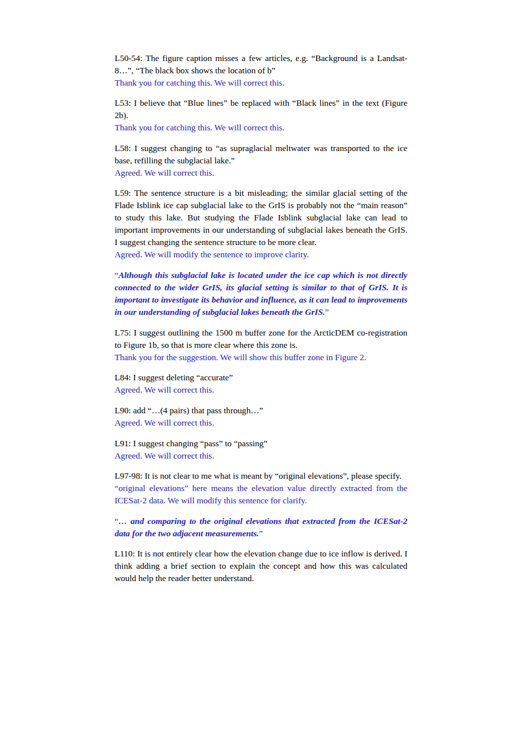L50-54: The figure caption misses a few articles, e.g. “Background is a Landsat-8…”, “The black box shows the location of b”
Thank you for catching this. We will correct this.
L53: I believe that “Blue lines” be replaced with “Black lines” in the text (Figure 2b).
Thank you for catching this. We will correct this.
L58: I suggest changing to “as supraglacial meltwater was transported to the ice base, refilling the subglacial lake.”
Agreed. We will correct this.
L59: The sentence structure is a bit misleading; the similar glacial setting of the Flade Isblink ice cap subglacial lake to the GrIS is probably not the “main reason” to study this lake. But studying the Flade Isblink subglacial lake can lead to important improvements in our understanding of subglacial lakes beneath the GrIS. I suggest changing the sentence structure to be more clear.
Agreed. We will modify the sentence to improve clarity.
“Although this subglacial lake is located under the ice cap which is not directly connected to the wider GrIS, its glacial setting is similar to that of GrIS. It is important to investigate its behavior and influence, as it can lead to improvements in our understanding of subglacial lakes beneath the GrIS.”
L75: I suggest outlining the 1500 m buffer zone for the ArcticDEM co-registration to Figure 1b, so that is more clear where this zone is.
Thank you for the suggestion. We will show this buffer zone in Figure 2.
L84: I suggest deleting “accurate”
Agreed. We will correct this.
L90: add “…(4 pairs) that pass through…”
Agreed. We will correct this.
L91: I suggest changing “pass” to “passing”
Agreed. We will correct this.
L97-98: It is not clear to me what is meant by “original elevations”, please specify.
“original elevations” here means the elevation value directly extracted from the ICESat-2 data. We will modify this sentence for clarify.
“… and comparing to the original elevations that extracted from the ICESat-2 data for the two adjacent measurements.”
L110: It is not entirely clear how the elevation change due to ice inflow is derived. I think adding a brief section to explain the concept and how this was calculated would help the reader better understand.